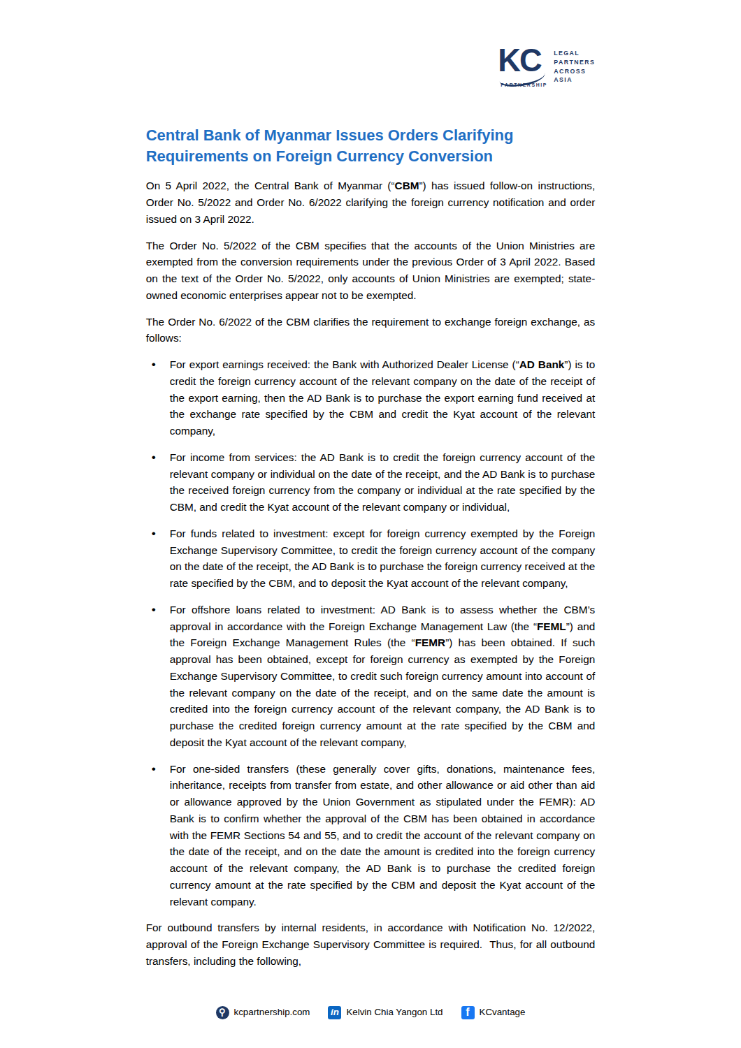KC
PARTNERSHIP
LEGAL
PARTNERS
ACROSS
ASIA
Central Bank of Myanmar Issues Orders Clarifying Requirements on Foreign Currency Conversion
On 5 April 2022, the Central Bank of Myanmar (“CBM”) has issued follow-on instructions, Order No. 5/2022 and Order No. 6/2022 clarifying the foreign currency notification and order issued on 3 April 2022.
The Order No. 5/2022 of the CBM specifies that the accounts of the Union Ministries are exempted from the conversion requirements under the previous Order of 3 April 2022. Based on the text of the Order No. 5/2022, only accounts of Union Ministries are exempted; state-owned economic enterprises appear not to be exempted.
The Order No. 6/2022 of the CBM clarifies the requirement to exchange foreign exchange, as follows:
For export earnings received: the Bank with Authorized Dealer License (“AD Bank”) is to credit the foreign currency account of the relevant company on the date of the receipt of the export earning, then the AD Bank is to purchase the export earning fund received at the exchange rate specified by the CBM and credit the Kyat account of the relevant company,
For income from services: the AD Bank is to credit the foreign currency account of the relevant company or individual on the date of the receipt, and the AD Bank is to purchase the received foreign currency from the company or individual at the rate specified by the CBM, and credit the Kyat account of the relevant company or individual,
For funds related to investment: except for foreign currency exempted by the Foreign Exchange Supervisory Committee, to credit the foreign currency account of the company on the date of the receipt, the AD Bank is to purchase the foreign currency received at the rate specified by the CBM, and to deposit the Kyat account of the relevant company,
For offshore loans related to investment: AD Bank is to assess whether the CBM’s approval in accordance with the Foreign Exchange Management Law (the “FEML”) and the Foreign Exchange Management Rules (the “FEMR”) has been obtained. If such approval has been obtained, except for foreign currency as exempted by the Foreign Exchange Supervisory Committee, to credit such foreign currency amount into account of the relevant company on the date of the receipt, and on the same date the amount is credited into the foreign currency account of the relevant company, the AD Bank is to purchase the credited foreign currency amount at the rate specified by the CBM and deposit the Kyat account of the relevant company,
For one-sided transfers (these generally cover gifts, donations, maintenance fees, inheritance, receipts from transfer from estate, and other allowance or aid other than aid or allowance approved by the Union Government as stipulated under the FEMR): AD Bank is to confirm whether the approval of the CBM has been obtained in accordance with the FEMR Sections 54 and 55, and to credit the account of the relevant company on the date of the receipt, and on the date the amount is credited into the foreign currency account of the relevant company, the AD Bank is to purchase the credited foreign currency amount at the rate specified by the CBM and deposit the Kyat account of the relevant company.
For outbound transfers by internal residents, in accordance with Notification No. 12/2022, approval of the Foreign Exchange Supervisory Committee is required. Thus, for all outbound transfers, including the following,
⚲kcpartnership.com
in Kelvin Chia Yangon Ltd
fKCvantage